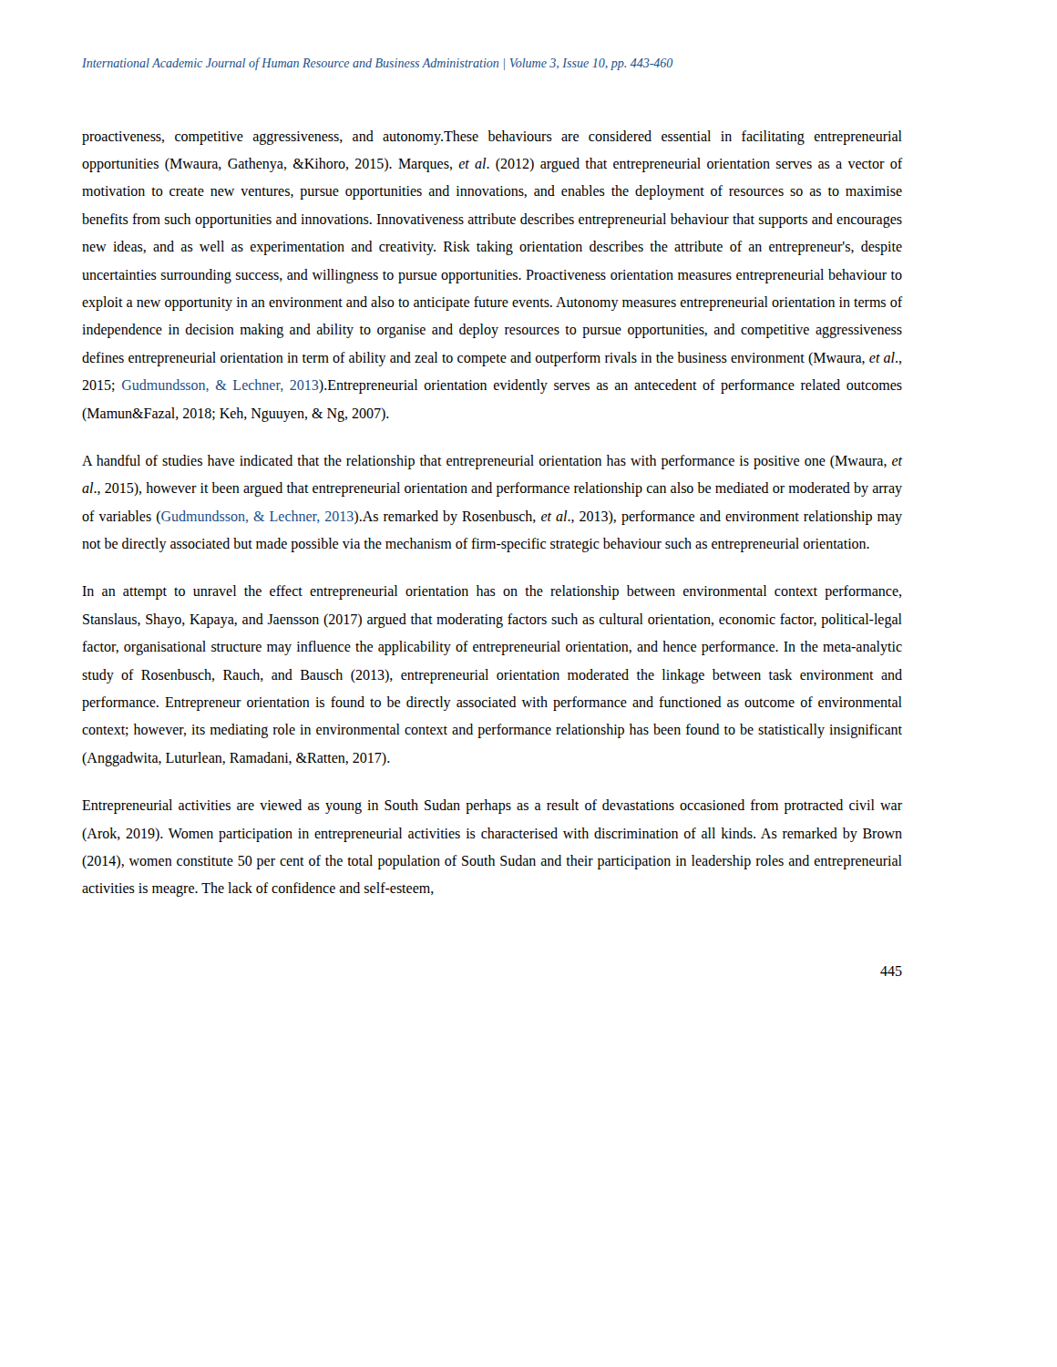International Academic Journal of Human Resource and Business Administration | Volume 3, Issue 10, pp. 443-460
proactiveness, competitive aggressiveness, and autonomy.These behaviours are considered essential in facilitating entrepreneurial opportunities (Mwaura, Gathenya, &Kihoro, 2015). Marques, et al. (2012) argued that entrepreneurial orientation serves as a vector of motivation to create new ventures, pursue opportunities and innovations, and enables the deployment of resources so as to maximise benefits from such opportunities and innovations. Innovativeness attribute describes entrepreneurial behaviour that supports and encourages new ideas, and as well as experimentation and creativity. Risk taking orientation describes the attribute of an entrepreneur's, despite uncertainties surrounding success, and willingness to pursue opportunities. Proactiveness orientation measures entrepreneurial behaviour to exploit a new opportunity in an environment and also to anticipate future events. Autonomy measures entrepreneurial orientation in terms of independence in decision making and ability to organise and deploy resources to pursue opportunities, and competitive aggressiveness defines entrepreneurial orientation in term of ability and zeal to compete and outperform rivals in the business environment (Mwaura, et al., 2015; Gudmundsson, & Lechner, 2013).Entrepreneurial orientation evidently serves as an antecedent of performance related outcomes (Mamun&Fazal, 2018; Keh, Nguuyen, & Ng, 2007).
A handful of studies have indicated that the relationship that entrepreneurial orientation has with performance is positive one (Mwaura, et al., 2015), however it been argued that entrepreneurial orientation and performance relationship can also be mediated or moderated by array of variables (Gudmundsson, & Lechner, 2013).As remarked by Rosenbusch, et al., 2013), performance and environment relationship may not be directly associated but made possible via the mechanism of firm-specific strategic behaviour such as entrepreneurial orientation.
In an attempt to unravel the effect entrepreneurial orientation has on the relationship between environmental context performance, Stanslaus, Shayo, Kapaya, and Jaensson (2017) argued that moderating factors such as cultural orientation, economic factor, political-legal factor, organisational structure may influence the applicability of entrepreneurial orientation, and hence performance. In the meta-analytic study of Rosenbusch, Rauch, and Bausch (2013), entrepreneurial orientation moderated the linkage between task environment and performance. Entrepreneur orientation is found to be directly associated with performance and functioned as outcome of environmental context; however, its mediating role in environmental context and performance relationship has been found to be statistically insignificant (Anggadwita, Luturlean, Ramadani, &Ratten, 2017).
Entrepreneurial activities are viewed as young in South Sudan perhaps as a result of devastations occasioned from protracted civil war (Arok, 2019). Women participation in entrepreneurial activities is characterised with discrimination of all kinds. As remarked by Brown (2014), women constitute 50 per cent of the total population of South Sudan and their participation in leadership roles and entrepreneurial activities is meagre. The lack of confidence and self-esteem,
445